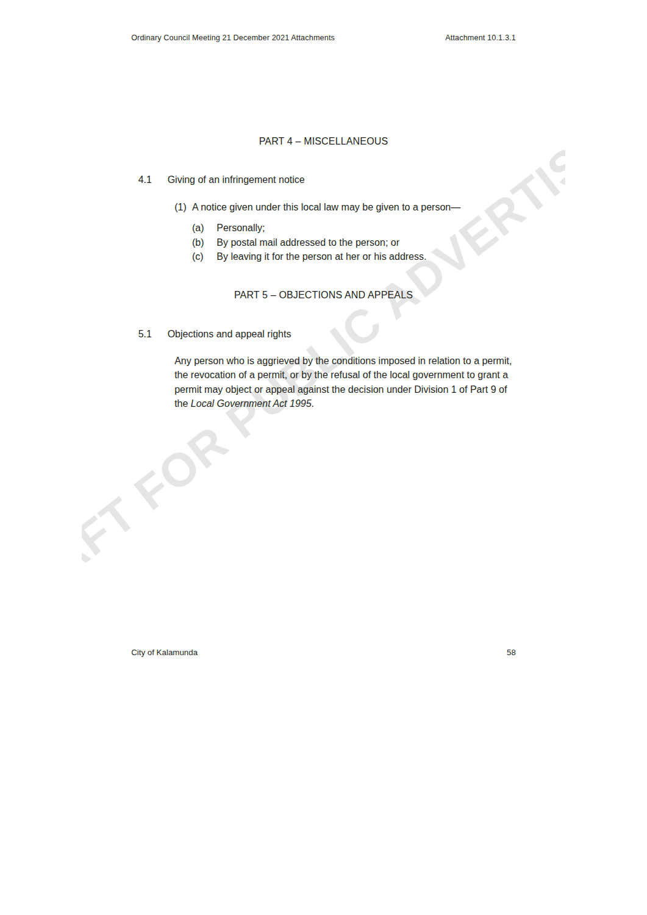Ordinary Council Meeting 21 December 2021 Attachments
Attachment 10.1.3.1
DRAFT FOR PUBLIC ADVERTISING
PART 4 – MISCELLANEOUS
4.1
Giving of an infringement notice
(1)
A notice given under this local law may be given to a person—
(a) Personally;
(b) By postal mail addressed to the person; or
(c) By leaving it for the person at her or his address.
PART 5 – OBJECTIONS AND APPEALS
5.1
Objections and appeal rights
Any person who is aggrieved by the conditions imposed in relation to a permit, the revocation of a permit, or by the refusal of the local government to grant a permit may object or appeal against the decision under Division 1 of Part 9 of the Local Government Act 1995.
City of Kalamunda
58